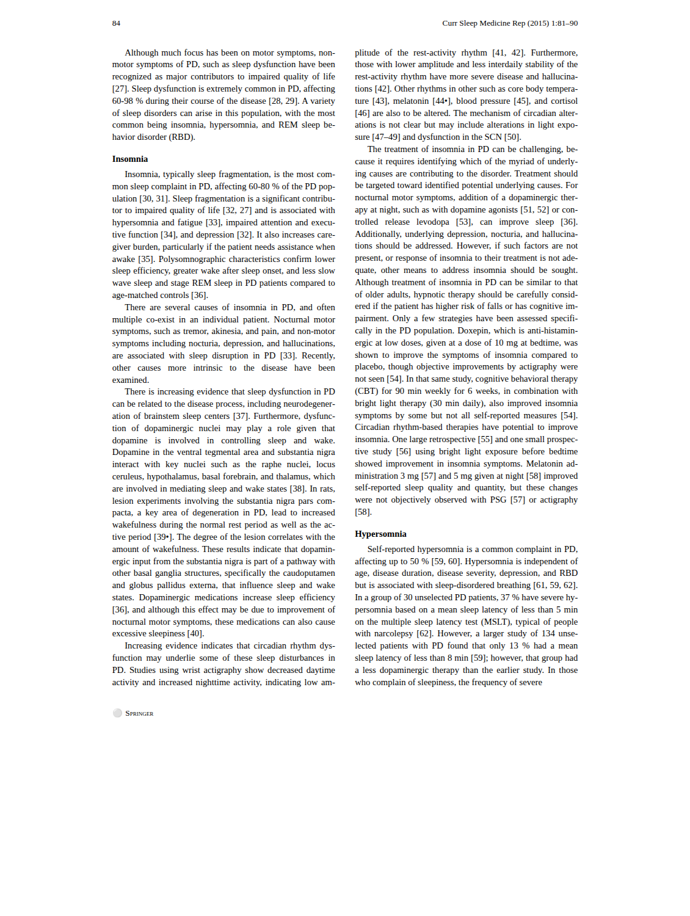84 Curr Sleep Medicine Rep (2015) 1:81–90
Although much focus has been on motor symptoms, non-motor symptoms of PD, such as sleep dysfunction have been recognized as major contributors to impaired quality of life [27]. Sleep dysfunction is extremely common in PD, affecting 60-98 % during their course of the disease [28, 29]. A variety of sleep disorders can arise in this population, with the most common being insomnia, hypersomnia, and REM sleep behavior disorder (RBD).
Insomnia
Insomnia, typically sleep fragmentation, is the most common sleep complaint in PD, affecting 60-80 % of the PD population [30, 31]. Sleep fragmentation is a significant contributor to impaired quality of life [32, 27] and is associated with hypersomnia and fatigue [33], impaired attention and executive function [34], and depression [32]. It also increases caregiver burden, particularly if the patient needs assistance when awake [35]. Polysomnographic characteristics confirm lower sleep efficiency, greater wake after sleep onset, and less slow wave sleep and stage REM sleep in PD patients compared to age-matched controls [36].
There are several causes of insomnia in PD, and often multiple co-exist in an individual patient. Nocturnal motor symptoms, such as tremor, akinesia, and pain, and non-motor symptoms including nocturia, depression, and hallucinations, are associated with sleep disruption in PD [33]. Recently, other causes more intrinsic to the disease have been examined.
There is increasing evidence that sleep dysfunction in PD can be related to the disease process, including neurodegeneration of brainstem sleep centers [37]. Furthermore, dysfunction of dopaminergic nuclei may play a role given that dopamine is involved in controlling sleep and wake. Dopamine in the ventral tegmental area and substantia nigra interact with key nuclei such as the raphe nuclei, locus ceruleus, hypothalamus, basal forebrain, and thalamus, which are involved in mediating sleep and wake states [38]. In rats, lesion experiments involving the substantia nigra pars compacta, a key area of degeneration in PD, lead to increased wakefulness during the normal rest period as well as the active period [39•]. The degree of the lesion correlates with the amount of wakefulness. These results indicate that dopaminergic input from the substantia nigra is part of a pathway with other basal ganglia structures, specifically the caudoputamen and globus pallidus externa, that influence sleep and wake states. Dopaminergic medications increase sleep efficiency [36], and although this effect may be due to improvement of nocturnal motor symptoms, these medications can also cause excessive sleepiness [40].
Increasing evidence indicates that circadian rhythm dysfunction may underlie some of these sleep disturbances in PD. Studies using wrist actigraphy show decreased daytime activity and increased nighttime activity, indicating low amplitude of the rest-activity rhythm [41, 42]. Furthermore, those with lower amplitude and less interdaily stability of the rest-activity rhythm have more severe disease and hallucinations [42]. Other rhythms in other such as core body temperature [43], melatonin [44•], blood pressure [45], and cortisol [46] are also to be altered. The mechanism of circadian alterations is not clear but may include alterations in light exposure [47–49] and dysfunction in the SCN [50].
The treatment of insomnia in PD can be challenging, because it requires identifying which of the myriad of underlying causes are contributing to the disorder. Treatment should be targeted toward identified potential underlying causes. For nocturnal motor symptoms, addition of a dopaminergic therapy at night, such as with dopamine agonists [51, 52] or controlled release levodopa [53], can improve sleep [36]. Additionally, underlying depression, nocturia, and hallucinations should be addressed. However, if such factors are not present, or response of insomnia to their treatment is not adequate, other means to address insomnia should be sought. Although treatment of insomnia in PD can be similar to that of older adults, hypnotic therapy should be carefully considered if the patient has higher risk of falls or has cognitive impairment. Only a few strategies have been assessed specifically in the PD population. Doxepin, which is anti-histaminergic at low doses, given at a dose of 10 mg at bedtime, was shown to improve the symptoms of insomnia compared to placebo, though objective improvements by actigraphy were not seen [54]. In that same study, cognitive behavioral therapy (CBT) for 90 min weekly for 6 weeks, in combination with bright light therapy (30 min daily), also improved insomnia symptoms by some but not all self-reported measures [54]. Circadian rhythm-based therapies have potential to improve insomnia. One large retrospective [55] and one small prospective study [56] using bright light exposure before bedtime showed improvement in insomnia symptoms. Melatonin administration 3 mg [57] and 5 mg given at night [58] improved self-reported sleep quality and quantity, but these changes were not objectively observed with PSG [57] or actigraphy [58].
Hypersomnia
Self-reported hypersomnia is a common complaint in PD, affecting up to 50 % [59, 60]. Hypersomnia is independent of age, disease duration, disease severity, depression, and RBD but is associated with sleep-disordered breathing [61, 59, 62]. In a group of 30 unselected PD patients, 37 % have severe hypersomnia based on a mean sleep latency of less than 5 min on the multiple sleep latency test (MSLT), typical of people with narcolepsy [62]. However, a larger study of 134 unselected patients with PD found that only 13 % had a mean sleep latency of less than 8 min [59]; however, that group had a less dopaminergic therapy than the earlier study. In those who complain of sleepiness, the frequency of severe
⚪Springer